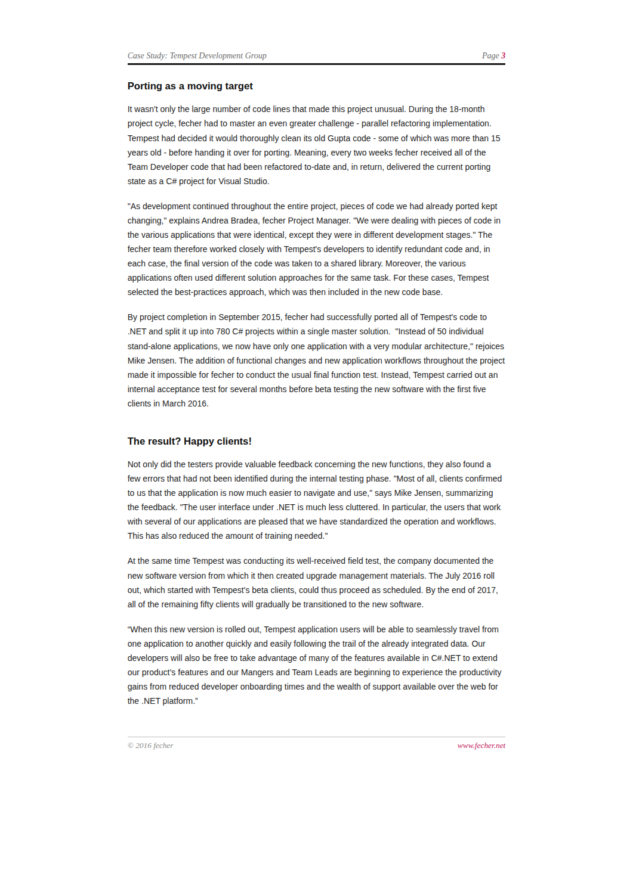Case Study: Tempest Development Group Page 3
Porting as a moving target
It wasn't only the large number of code lines that made this project unusual. During the 18-month project cycle, fecher had to master an even greater challenge - parallel refactoring implementation. Tempest had decided it would thoroughly clean its old Gupta code - some of which was more than 15 years old - before handing it over for porting. Meaning, every two weeks fecher received all of the Team Developer code that had been refactored to-date and, in return, delivered the current porting state as a C# project for Visual Studio.
"As development continued throughout the entire project, pieces of code we had already ported kept changing," explains Andrea Bradea, fecher Project Manager. "We were dealing with pieces of code in the various applications that were identical, except they were in different development stages." The fecher team therefore worked closely with Tempest's developers to identify redundant code and, in each case, the final version of the code was taken to a shared library. Moreover, the various applications often used different solution approaches for the same task. For these cases, Tempest selected the best-practices approach, which was then included in the new code base.
By project completion in September 2015, fecher had successfully ported all of Tempest's code to .NET and split it up into 780 C# projects within a single master solution. "Instead of 50 individual stand-alone applications, we now have only one application with a very modular architecture," rejoices Mike Jensen. The addition of functional changes and new application workflows throughout the project made it impossible for fecher to conduct the usual final function test. Instead, Tempest carried out an internal acceptance test for several months before beta testing the new software with the first five clients in March 2016.
The result? Happy clients!
Not only did the testers provide valuable feedback concerning the new functions, they also found a few errors that had not been identified during the internal testing phase. "Most of all, clients confirmed to us that the application is now much easier to navigate and use," says Mike Jensen, summarizing the feedback. "The user interface under .NET is much less cluttered. In particular, the users that work with several of our applications are pleased that we have standardized the operation and workflows. This has also reduced the amount of training needed."
At the same time Tempest was conducting its well-received field test, the company documented the new software version from which it then created upgrade management materials. The July 2016 roll out, which started with Tempest's beta clients, could thus proceed as scheduled. By the end of 2017, all of the remaining fifty clients will gradually be transitioned to the new software.
“When this new version is rolled out, Tempest application users will be able to seamlessly travel from one application to another quickly and easily following the trail of the already integrated data. Our developers will also be free to take advantage of many of the features available in C#.NET to extend our product’s features and our Mangers and Team Leads are beginning to experience the productivity gains from reduced developer onboarding times and the wealth of support available over the web for the .NET platform.”
© 2016 fecher www.fecher.net